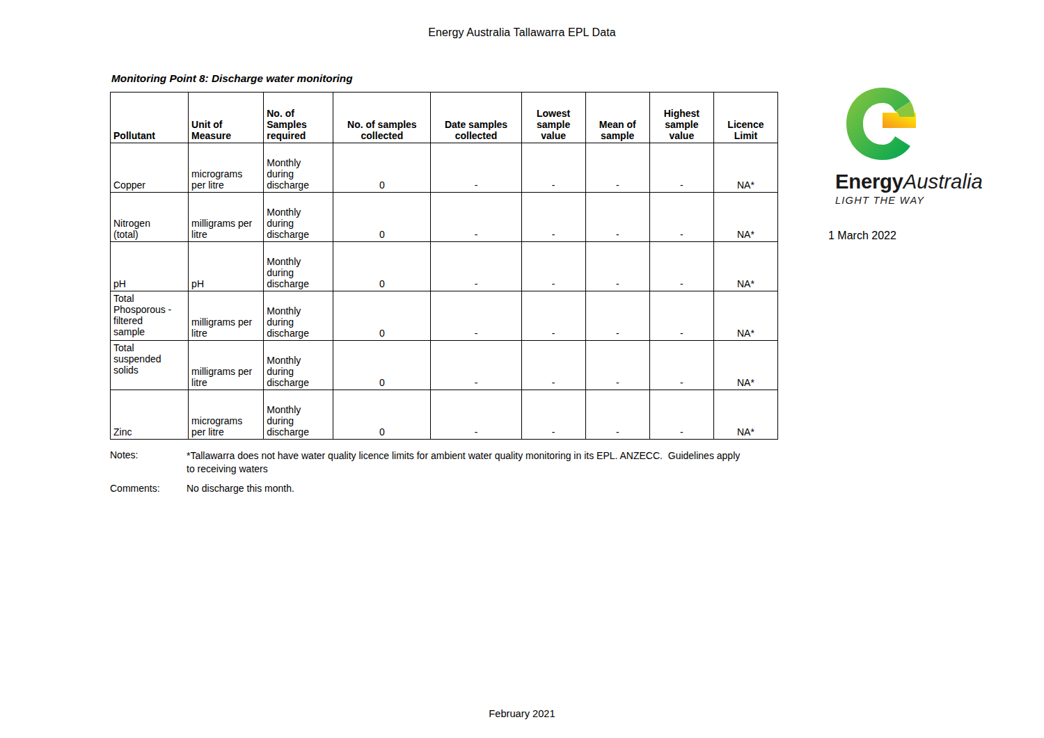Energy Australia Tallawarra EPL Data
Monitoring Point 8: Discharge water monitoring
| Pollutant | Unit of Measure | No. of Samples required | No. of samples collected | Date samples collected | Lowest sample value | Mean of sample | Highest sample value | Licence Limit |
| --- | --- | --- | --- | --- | --- | --- | --- | --- |
| Copper | micrograms per litre | Monthly during discharge | 0 | - | - | - | - | NA* |
| Nitrogen (total) | milligrams per litre | Monthly during discharge | 0 | - | - | - | - | NA* |
| pH | pH | Monthly during discharge | 0 | - | - | - | - | NA* |
| Total Phosporous - filtered sample | milligrams per litre | Monthly during discharge | 0 | - | - | - | - | NA* |
| Total suspended solids | milligrams per litre | Monthly during discharge | 0 | - | - | - | - | NA* |
| Zinc | micrograms per litre | Monthly during discharge | 0 | - | - | - | - | NA* |
Notes:
*Tallawarra does not have water quality licence limits for ambient water quality monitoring in its EPL. ANZECC. Guidelines apply
to receiving waters
Comments:
No discharge this month.
Energy Australia
LIGHT THE WAY
1 March 2022
February 2021